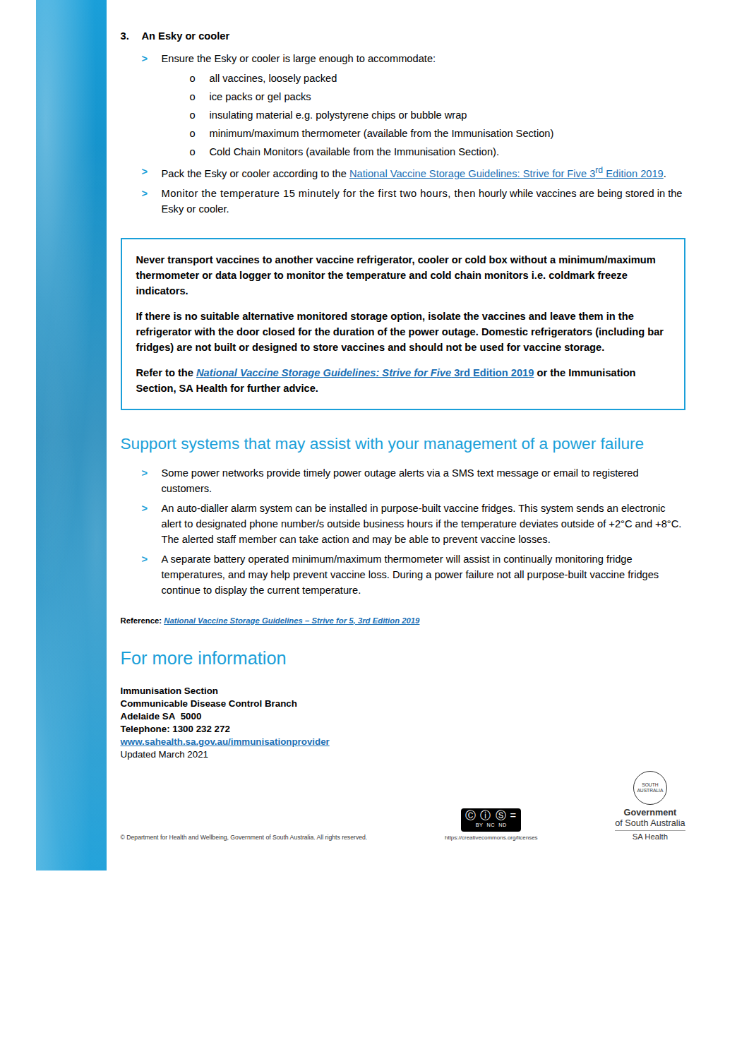3. An Esky or cooler
Ensure the Esky or cooler is large enough to accommodate:
all vaccines, loosely packed
ice packs or gel packs
insulating material e.g. polystyrene chips or bubble wrap
minimum/maximum thermometer (available from the Immunisation Section)
Cold Chain Monitors (available from the Immunisation Section).
Pack the Esky or cooler according to the National Vaccine Storage Guidelines: Strive for Five 3rd Edition 2019.
Monitor the temperature 15 minutely for the first two hours, then hourly while vaccines are being stored in the Esky or cooler.
Never transport vaccines to another vaccine refrigerator, cooler or cold box without a minimum/maximum thermometer or data logger to monitor the temperature and cold chain monitors i.e. coldmark freeze indicators.
If there is no suitable alternative monitored storage option, isolate the vaccines and leave them in the refrigerator with the door closed for the duration of the power outage. Domestic refrigerators (including bar fridges) are not built or designed to store vaccines and should not be used for vaccine storage.
Refer to the National Vaccine Storage Guidelines: Strive for Five 3rd Edition 2019 or the Immunisation Section, SA Health for further advice.
Support systems that may assist with your management of a power failure
Some power networks provide timely power outage alerts via a SMS text message or email to registered customers.
An auto-dialler alarm system can be installed in purpose-built vaccine fridges. This system sends an electronic alert to designated phone number/s outside business hours if the temperature deviates outside of +2°C and +8°C. The alerted staff member can take action and may be able to prevent vaccine losses.
A separate battery operated minimum/maximum thermometer will assist in continually monitoring fridge temperatures, and may help prevent vaccine loss. During a power failure not all purpose-built vaccine fridges continue to display the current temperature.
Reference: National Vaccine Storage Guidelines – Strive for 5, 3rd Edition 2019
For more information
Immunisation Section
Communicable Disease Control Branch
Adelaide SA 5000
Telephone: 1300 232 272
www.sahealth.sa.gov.au/immunisationprovider
Updated March 2021
© Department for Health and Wellbeing, Government of South Australia. All rights reserved.
Ⓒ ⓘ Ⓢ = BY NC ND
https://creativecommons.org/licenses
SOUTH
AUSTRALIA
Government
of South Australia
SA Health